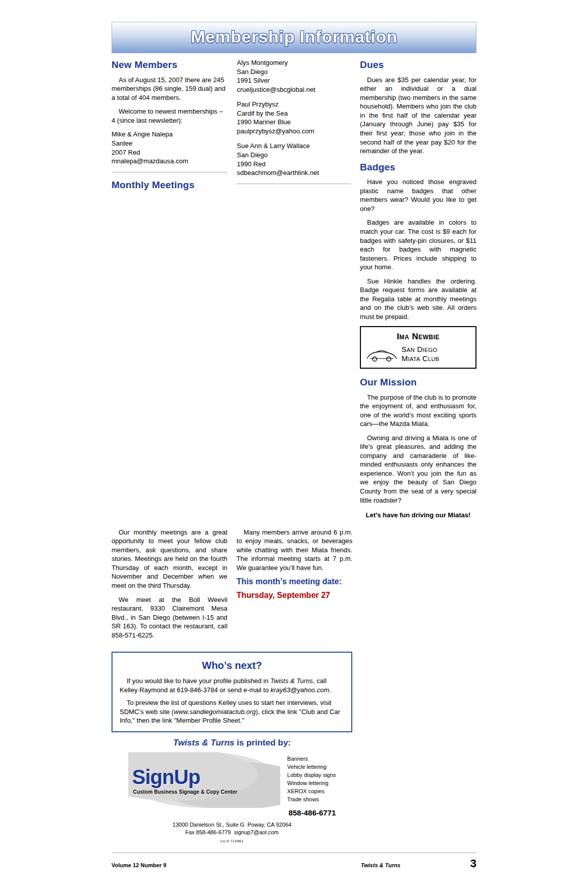Membership Information
New Members
As of August 15, 2007 there are 245 memberships (86 single, 159 dual) and a total of 404 members.
Welcome to newest memberships – 4 (since last newsletter):
Mike & Angie Nalepa
Santee
2007 Red
mnalepa@mazdausa.com
Monthly Meetings
Alys Montgomery
San Diego
1991 Silver
crueljustice@sbcglobal.net
Paul Przybysz
Cardif by the Sea
1990 Mariner Blue
paulprzybysz@yahoo.com
Sue Ann & Larry Wallace
San Diego
1990 Red
sdbeachmom@earthlink.net
Dues
Dues are $35 per calendar year, for either an individual or a dual membership (two members in the same household). Members who join the club in the first half of the calendar year (January through June) pay $35 for their first year; those who join in the second half of the year pay $20 for the remainder of the year.
Badges
Have you noticed those engraved plastic name badges that other members wear? Would you like to get one?
Badges are available in colors to match your car. The cost is $9 each for badges with safety-pin closures, or $11 each for badges with magnetic fasteners. Prices include shipping to your home.
Sue Hinkle handles the ordering. Badge request forms are available at the Regalia table at monthly meetings and on the club’s web site. All orders must be prepaid.
Ima Newbie
San Diego
Miata Club
Our Mission
The purpose of the club is to promote the enjoyment of, and enthusiasm for, one of the world’s most exciting sports cars—the Mazda Miata.
Owning and driving a Miata is one of life’s great pleasures, and adding the company and camaraderie of like-minded enthusiasts only enhances the experience. Won’t you join the fun as we enjoy the beauty of San Diego County from the seat of a very special little roadster?
Let’s have fun driving our Miatas!
Our monthly meetings are a great opportunity to meet your fellow club members, ask questions, and share stories. Meetings are held on the fourth Thursday of each month, except in November and December when we meet on the third Thursday.
We meet at the Boll Weevil restaurant, 9330 Clairemont Mesa Blvd., in San Diego (between I-15 and SR 163). To contact the restaurant, call 858-571-6225.
Many members arrive around 6 p.m. to enjoy meals, snacks, or beverages while chatting with their Miata friends. The informal meeting starts at 7 p.m. We guarantee you’ll have fun.
This month’s meeting date:
Thursday, September 27
Who’s next?
If you would like to have your profile published in Twists & Turns, call Kelley Raymond at 619-846-3784 or send e-mail to kray63@yahoo.com.
To preview the list of questions Kelley uses to start her interviews, visit SDMC’s web site (www.sandiegomiataclub.org), click the link "Club and Car Info," then the link "Member Profile Sheet."
Twists & Turns is printed by:
SignUp
Custom Business Signage & Copy Center
Banners
Vehicle lettering
Lobby display signs
Window lettering
XEROX copies
Trade shows
858-486-6771
13000 Danielson St., Suite G Poway, CA 92064
Fax 858-486-6779 signup7@aol.com
Lic.# 714961
Volume 12 Number 9
Twists & Turns
3